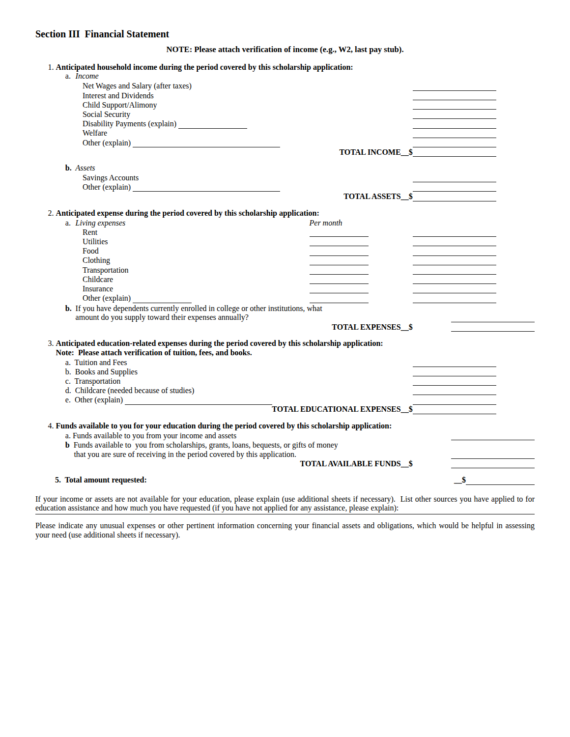Section III Financial Statement
NOTE: Please attach verification of income (e.g., W2, last pay stub).
Anticipated household income during the period covered by this scholarship application:
a. Income
| Net Wages and Salary (after taxes) | | |
| Interest and Dividends | | |
| Child Support/Alimony | | |
| Social Security | | |
| Disability Payments (explain) | | |
| Welfare | | |
| Other (explain) | | |
| TOTAL INCOME__$ | |
b. Assets
| Savings Accounts | | |
| Other (explain) | | |
| TOTAL ASSETS__$ | |
Anticipated expense during the period covered by this scholarship application:
| a. Living expenses | Per month | |
| Rent | | |
| Utilities | | |
| Food | | |
| Clothing | | |
| Transportation | | |
| Childcare | | |
| Insurance | | |
| Other (explain) | | |
| b. If you have dependents currently enrolled in college or other institutions, what amount do you supply toward their expenses annually? | |
| TOTAL EXPENSES__$ | |
Anticipated education-related expenses during the period covered by this scholarship application:
Note: Please attach verification of tuition, fees, and books.
| a. Tuition and Fees | | |
| b. Books and Supplies | | |
| c. Transportation | | |
| d. Childcare (needed because of studies) | | |
| e. Other (explain) | | |
| TOTAL EDUCATIONAL EXPENSES__$ | |
Funds available to you for your education during the period covered by this scholarship application:
| a. Funds available to you from your income and assets | |
| b Funds available to you from scholarships, grants, loans, bequests, or gifts of money that you are sure of receiving in the period covered by this application. | |
| TOTAL AVAILABLE FUNDS__$ | |
| 5. Total amount requested: | __$ |
If your income or assets are not available for your education, please explain (use additional sheets if necessary). List other sources you have applied to for education assistance and how much you have requested (if you have not applied for any assistance, please explain):
Please indicate any unusual expenses or other pertinent information concerning your financial assets and obligations, which would be helpful in assessing your need (use additional sheets if necessary).